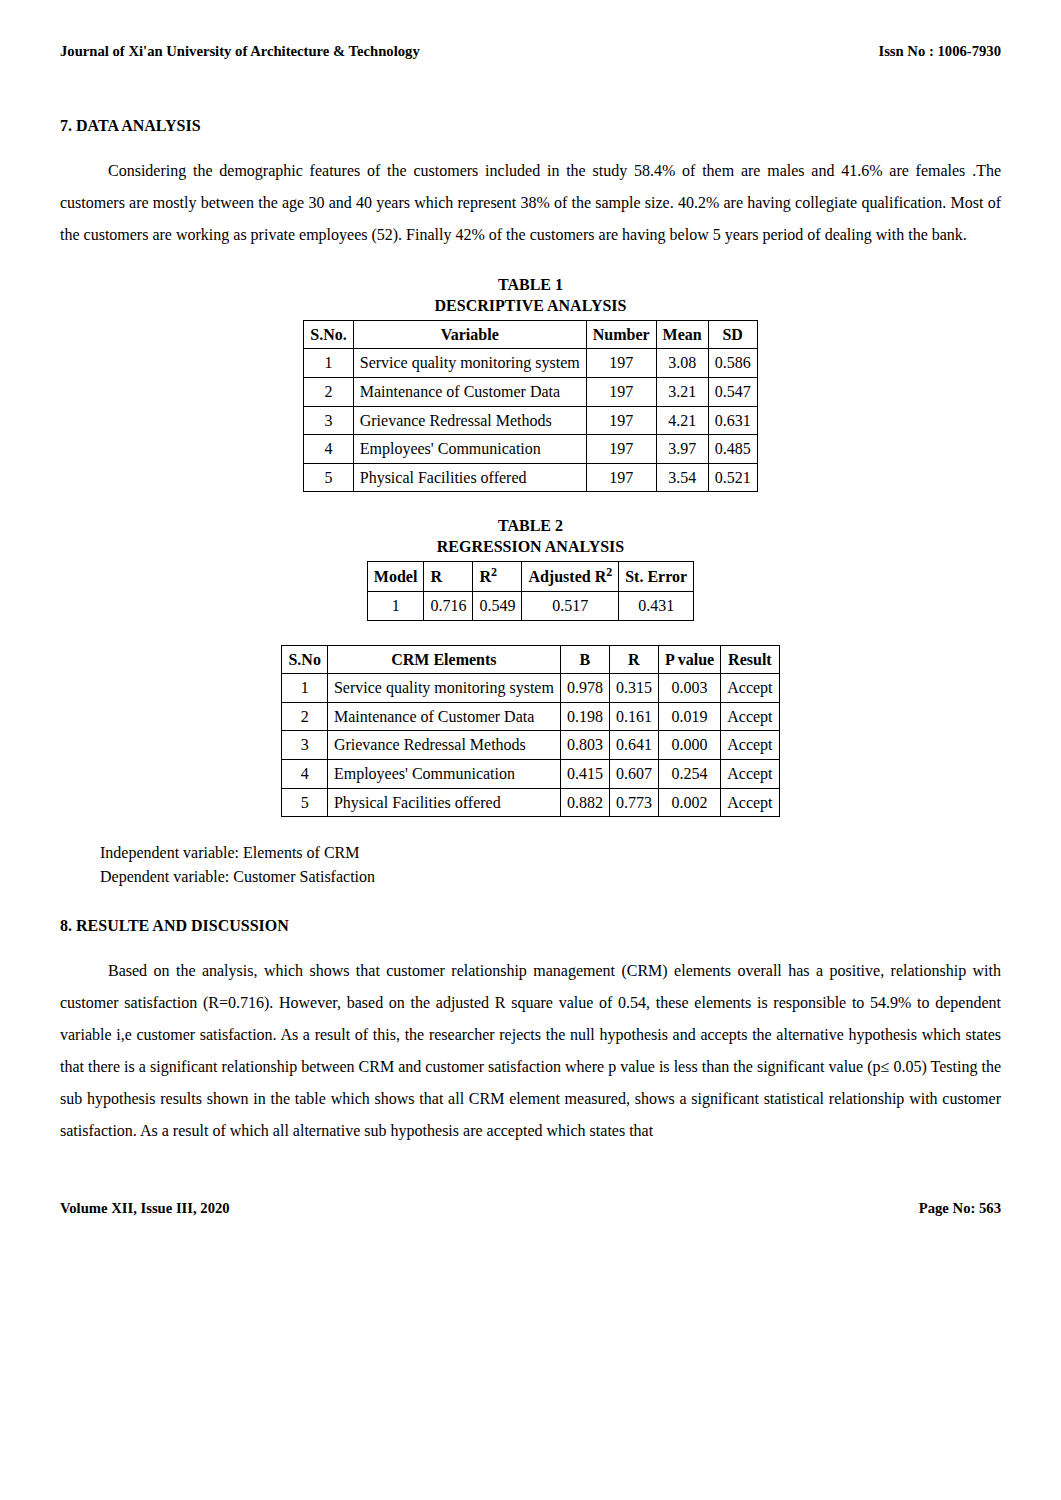Journal of Xi'an University of Architecture & Technology Issn No : 1006-7930
7. DATA ANALYSIS
Considering the demographic features of the customers included in the study 58.4% of them are males and 41.6% are females .The customers are mostly between the age 30 and 40 years which represent 38% of the sample size. 40.2% are having collegiate qualification. Most of the customers are working as private employees (52). Finally 42% of the customers are having below 5 years period of dealing with the bank.
TABLE 1
DESCRIPTIVE ANALYSIS
| S.No. | Variable | Number | Mean | SD |
| --- | --- | --- | --- | --- |
| 1 | Service quality monitoring system | 197 | 3.08 | 0.586 |
| 2 | Maintenance of Customer Data | 197 | 3.21 | 0.547 |
| 3 | Grievance Redressal Methods | 197 | 4.21 | 0.631 |
| 4 | Employees' Communication | 197 | 3.97 | 0.485 |
| 5 | Physical Facilities offered | 197 | 3.54 | 0.521 |
TABLE 2
REGRESSION ANALYSIS
| Model | R | R 2 | Adjusted R 2 | St. Error |
| --- | --- | --- | --- | --- |
| 1 | 0.716 | 0.549 | 0.517 | 0.431 |
| S.No | CRM Elements | B | R | P value | Result |
| --- | --- | --- | --- | --- | --- |
| 1 | Service quality monitoring system | 0.978 | 0.315 | 0.003 | Accept |
| 2 | Maintenance of Customer Data | 0.198 | 0.161 | 0.019 | Accept |
| 3 | Grievance Redressal Methods | 0.803 | 0.641 | 0.000 | Accept |
| 4 | Employees' Communication | 0.415 | 0.607 | 0.254 | Accept |
| 5 | Physical Facilities offered | 0.882 | 0.773 | 0.002 | Accept |
Independent variable: Elements of CRM
Dependent variable: Customer Satisfaction
8. RESULTE AND DISCUSSION
Based on the analysis, which shows that customer relationship management (CRM) elements overall has a positive, relationship with customer satisfaction (R=0.716). However, based on the adjusted R square value of 0.54, these elements is responsible to 54.9% to dependent variable i,e customer satisfaction. As a result of this, the researcher rejects the null hypothesis and accepts the alternative hypothesis which states that there is a significant relationship between CRM and customer satisfaction where p value is less than the significant value (p≤ 0.05) Testing the sub hypothesis results shown in the table which shows that all CRM element measured, shows a significant statistical relationship with customer satisfaction. As a result of which all alternative sub hypothesis are accepted which states that
Volume XII, Issue III, 2020 Page No: 563